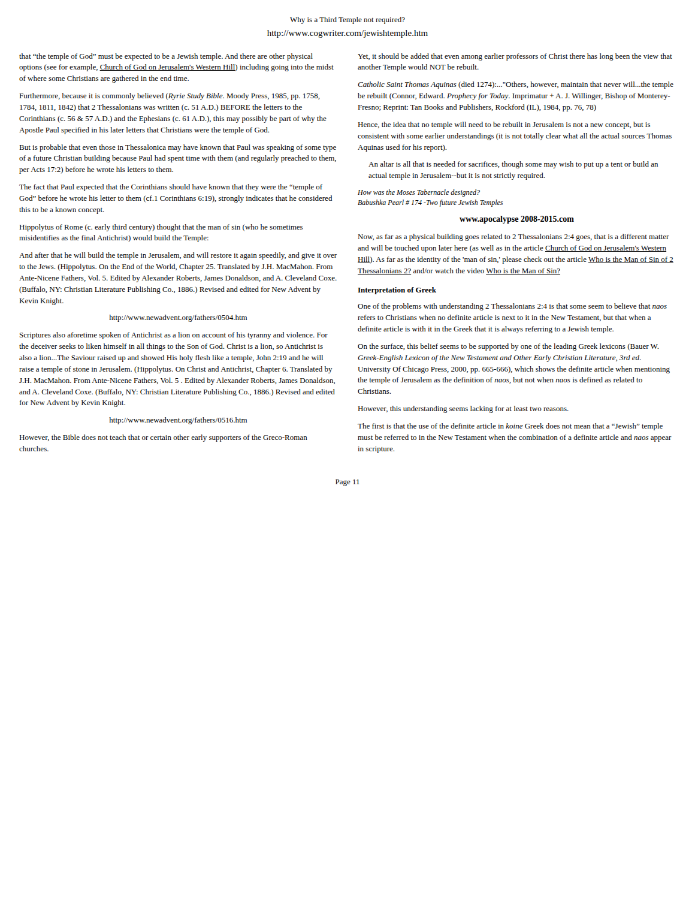Why is a Third Temple not required?
http://www.cogwriter.com/jewishtemple.htm
that “the temple of God” must be expected to be a Jewish temple. And there are other physical options (see for example, Church of God on Jerusalem's Western Hill) including going into the midst of where some Christians are gathered in the end time.
Furthermore, because it is commonly believed (Ryrie Study Bible. Moody Press, 1985, pp. 1758, 1784, 1811, 1842) that 2 Thessalonians was written (c. 51 A.D.) BEFORE the letters to the Corinthians (c. 56 & 57 A.D.) and the Ephesians (c. 61 A.D.), this may possibly be part of why the Apostle Paul specified in his later letters that Christians were the temple of God.
But is probable that even those in Thessalonica may have known that Paul was speaking of some type of a future Christian building because Paul had spent time with them (and regularly preached to them, per Acts 17:2) before he wrote his letters to them.
The fact that Paul expected that the Corinthians should have known that they were the “temple of God” before he wrote his letter to them (cf.1 Corinthians 6:19), strongly indicates that he considered this to be a known concept.
Hippolytus of Rome (c. early third century) thought that the man of sin (who he sometimes misidentifies as the final Antichrist) would build the Temple:
And after that he will build the temple in Jerusalem, and will restore it again speedily, and give it over to the Jews. (Hippolytus. On the End of the World, Chapter 25. Translated by J.H. MacMahon. From Ante-Nicene Fathers, Vol. 5. Edited by Alexander Roberts, James Donaldson, and A. Cleveland Coxe. (Buffalo, NY: Christian Literature Publishing Co., 1886.) Revised and edited for New Advent by Kevin Knight.
http://www.newadvent.org/fathers/0504.htm
Scriptures also aforetime spoken of Antichrist as a lion on account of his tyranny and violence. For the deceiver seeks to liken himself in all things to the Son of God. Christ is a lion, so Antichrist is also a lion...The Saviour raised up and showed His holy flesh like a temple, John 2:19 and he will raise a temple of stone in Jerusalem. (Hippolytus. On Christ and Antichrist, Chapter 6. Translated by J.H. MacMahon. From Ante-Nicene Fathers, Vol. 5 . Edited by Alexander Roberts, James Donaldson, and A. Cleveland Coxe. (Buffalo, NY: Christian Literature Publishing Co., 1886.) Revised and edited for New Advent by Kevin Knight.
http://www.newadvent.org/fathers/0516.htm
However, the Bible does not teach that or certain other early supporters of the Greco-Roman churches.
Yet, it should be added that even among earlier professors of Christ there has long been the view that another Temple would NOT be rebuilt.
Catholic Saint Thomas Aquinas (died 1274):..."Others, however, maintain that never will...the temple be rebuilt (Connor, Edward. Prophecy for Today. Imprimatur + A. J. Willinger, Bishop of Monterey-Fresno; Reprint: Tan Books and Publishers, Rockford (IL), 1984, pp. 76, 78)
Hence, the idea that no temple will need to be rebuilt in Jerusalem is not a new concept, but is consistent with some earlier understandings (it is not totally clear what all the actual sources Thomas Aquinas used for his report).
An altar is all that is needed for sacrifices, though some may wish to put up a tent or build an actual temple in Jerusalem--but it is not strictly required.
How was the Moses Tabernacle designed?
Babushka Pearl # 174 -Two future Jewish Temples
www.apocalypse 2008-2015.com
Now, as far as a physical building goes related to 2 Thessalonians 2:4 goes, that is a different matter and will be touched upon later here (as well as in the article Church of God on Jerusalem's Western Hill). As far as the identity of the 'man of sin,' please check out the article Who is the Man of Sin of 2 Thessalonians 2? and/or watch the video Who is the Man of Sin?
Interpretation of Greek
One of the problems with understanding 2 Thessalonians 2:4 is that some seem to believe that naos refers to Christians when no definite article is next to it in the New Testament, but that when a definite article is with it in the Greek that it is always referring to a Jewish temple.
On the surface, this belief seems to be supported by one of the leading Greek lexicons (Bauer W. Greek-English Lexicon of the New Testament and Other Early Christian Literature, 3rd ed. University Of Chicago Press, 2000, pp. 665-666), which shows the definite article when mentioning the temple of Jerusalem as the definition of naos, but not when naos is defined as related to Christians.
However, this understanding seems lacking for at least two reasons.
The first is that the use of the definite article in koine Greek does not mean that a “Jewish” temple must be referred to in the New Testament when the combination of a definite article and naos appear in scripture.
Page 11